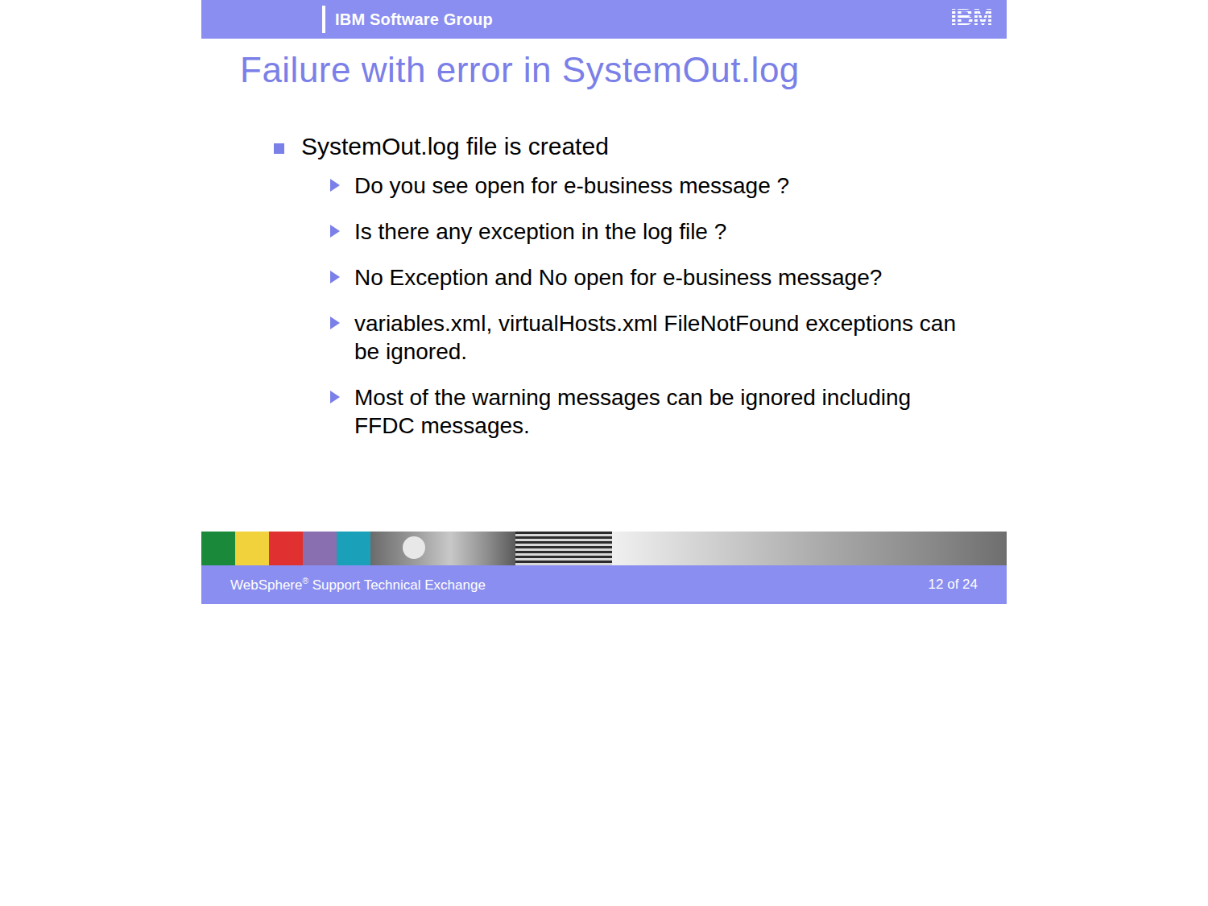IBM Software Group
IBM
Failure with error in SystemOut.log
SystemOut.log file is created
Do you see open for e-business message ?
Is there any exception in the log file ?
No Exception and No open for e-business message?
variables.xml, virtualHosts.xml FileNotFound exceptions can be ignored.
Most of the warning messages can be ignored including FFDC messages.
WebSphere® Support Technical Exchange
12 of 24